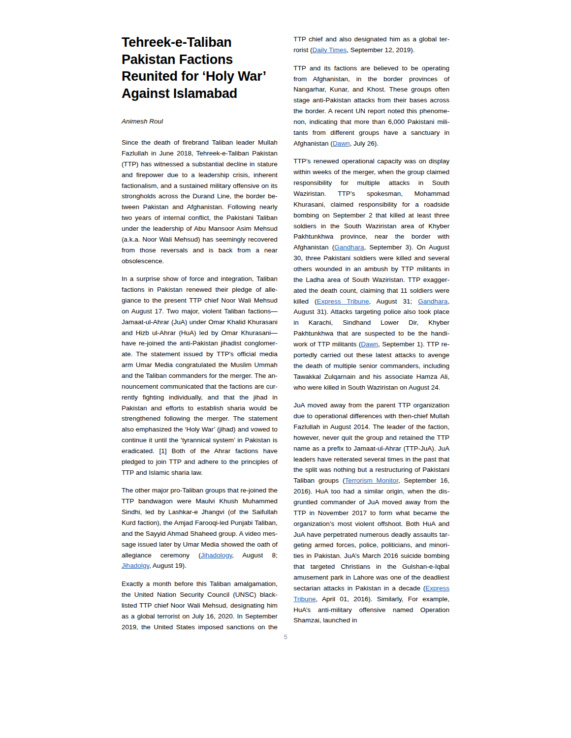Tehreek-e-Taliban Pakistan Factions Reunited for ‘Holy War’ Against Islamabad
Animesh Roul
Since the death of firebrand Taliban leader Mullah Fazlullah in June 2018, Tehreek-e-Taliban Pakistan (TTP) has witnessed a substantial decline in stature and firepower due to a leadership crisis, inherent factionalism, and a sustained military offensive on its strongholds across the Durand Line, the border between Pakistan and Afghanistan. Following nearly two years of internal conflict, the Pakistani Taliban under the leadership of Abu Mansoor Asim Mehsud (a.k.a. Noor Wali Mehsud) has seemingly recovered from those reversals and is back from a near obsolescence.
In a surprise show of force and integration, Taliban factions in Pakistan renewed their pledge of allegiance to the present TTP chief Noor Wali Mehsud on August 17. Two major, violent Taliban factions—Jamaat-ul-Ahrar (JuA) under Omar Khalid Khurasani and Hizb ul-Ahrar (HuA) led by Omar Khurasani—have re-joined the anti-Pakistan jihadist conglomerate. The statement issued by TTP's official media arm Umar Media congratulated the Muslim Ummah and the Taliban commanders for the merger. The announcement communicated that the factions are currently fighting individually, and that the jihad in Pakistan and efforts to establish sharia would be strengthened following the merger. The statement also emphasized the ‘Holy War’ (jihad) and vowed to continue it until the ‘tyrannical system’ in Pakistan is eradicated. [1] Both of the Ahrar factions have pledged to join TTP and adhere to the principles of TTP and Islamic sharia law.
The other major pro-Taliban groups that re-joined the TTP bandwagon were Maulvi Khush Muhammed Sindhi, led by Lashkar-e Jhangvi (of the Saifullah Kurd faction), the Amjad Farooqi-led Punjabi Taliban, and the Sayyid Ahmad Shaheed group. A video message issued later by Umar Media showed the oath of allegiance ceremony (Jihadology, August 8; Jihadolgy, August 19).
Exactly a month before this Taliban amalgamation, the United Nation Security Council (UNSC) blacklisted TTP chief Noor Wali Mehsud, designating him as a global terrorist on July 16, 2020. In September 2019, the United States imposed sanctions on the TTP chief and also designated him as a global terrorist (Daily Times, September 12, 2019).
TTP and its factions are believed to be operating from Afghanistan, in the border provinces of Nangarhar, Kunar, and Khost. These groups often stage anti-Pakistan attacks from their bases across the border. A recent UN report noted this phenomenon, indicating that more than 6,000 Pakistani militants from different groups have a sanctuary in Afghanistan (Dawn, July 26).
TTP’s renewed operational capacity was on display within weeks of the merger, when the group claimed responsibility for multiple attacks in South Waziristan. TTP’s spokesman, Mohammad Khurasani, claimed responsibility for a roadside bombing on September 2 that killed at least three soldiers in the South Waziristan area of Khyber Pakhtunkhwa province, near the border with Afghanistan (Gandhara, September 3). On August 30, three Pakistani soldiers were killed and several others wounded in an ambush by TTP militants in the Ladha area of South Waziristan. TTP exaggerated the death count, claiming that 11 soldiers were killed (Express Tribune, August 31; Gandhara, August 31). Attacks targeting police also took place in Karachi, Sindhand Lower Dir, Khyber Pakhtunkhwa that are suspected to be the handiwork of TTP militants (Dawn, September 1). TTP reportedly carried out these latest attacks to avenge the death of multiple senior commanders, including Tawakkal Zulqarnain and his associate Hamza Ali, who were killed in South Waziristan on August 24.
JuA moved away from the parent TTP organization due to operational differences with then-chief Mullah Fazlullah in August 2014. The leader of the faction, however, never quit the group and retained the TTP name as a prefix to Jamaat-ul-Ahrar (TTP-JuA). JuA leaders have reiterated several times in the past that the split was nothing but a restructuring of Pakistani Taliban groups (Terrorism Monitor, September 16, 2016). HuA too had a similar origin, when the disgruntled commander of JuA moved away from the TTP in November 2017 to form what became the organization’s most violent offshoot. Both HuA and JuA have perpetrated numerous deadly assaults targeting armed forces, police, politicians, and minorities in Pakistan. JuA’s March 2016 suicide bombing that targeted Christians in the Gulshan-e-Iqbal amusement park in Lahore was one of the deadliest sectarian attacks in Pakistan in a decade (Express Tribune, April 01, 2016). Similarly, For example, HuA’s anti-military offensive named Operation Shamzai, launched in
5